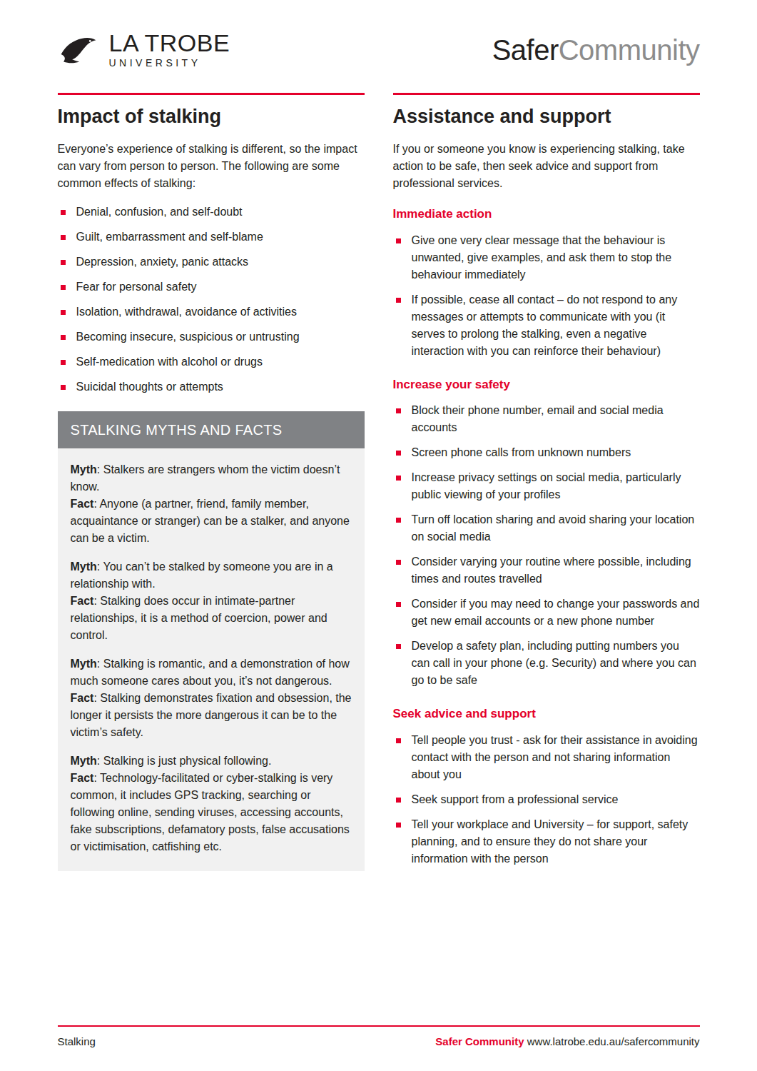LA TROBE UNIVERSITY
Safer Community
Impact of stalking
Everyone’s experience of stalking is different, so the impact can vary from person to person. The following are some common effects of stalking:
Denial, confusion, and self-doubt
Guilt, embarrassment and self-blame
Depression, anxiety, panic attacks
Fear for personal safety
Isolation, withdrawal, avoidance of activities
Becoming insecure, suspicious or untrusting
Self-medication with alcohol or drugs
Suicidal thoughts or attempts
STALKING MYTHS AND FACTS
Myth: Stalkers are strangers whom the victim doesn’t know.
Fact: Anyone (a partner, friend, family member, acquaintance or stranger) can be a stalker, and anyone can be a victim.
Myth: You can’t be stalked by someone you are in a relationship with.
Fact: Stalking does occur in intimate-partner relationships, it is a method of coercion, power and control.
Myth: Stalking is romantic, and a demonstration of how much someone cares about you, it’s not dangerous.
Fact: Stalking demonstrates fixation and obsession, the longer it persists the more dangerous it can be to the victim’s safety.
Myth: Stalking is just physical following.
Fact: Technology-facilitated or cyber-stalking is very common, it includes GPS tracking, searching or following online, sending viruses, accessing accounts, fake subscriptions, defamatory posts, false accusations or victimisation, catfishing etc.
Assistance and support
If you or someone you know is experiencing stalking, take action to be safe, then seek advice and support from professional services.
Immediate action
Give one very clear message that the behaviour is unwanted, give examples, and ask them to stop the behaviour immediately
If possible, cease all contact – do not respond to any messages or attempts to communicate with you (it serves to prolong the stalking, even a negative interaction with you can reinforce their behaviour)
Increase your safety
Block their phone number, email and social media accounts
Screen phone calls from unknown numbers
Increase privacy settings on social media, particularly public viewing of your profiles
Turn off location sharing and avoid sharing your location on social media
Consider varying your routine where possible, including times and routes travelled
Consider if you may need to change your passwords and get new email accounts or a new phone number
Develop a safety plan, including putting numbers you can call in your phone (e.g. Security) and where you can go to be safe
Seek advice and support
Tell people you trust - ask for their assistance in avoiding contact with the person and not sharing information about you
Seek support from a professional service
Tell your workplace and University – for support, safety planning, and to ensure they do not share your information with the person
Stalking
Safer Community www.latrobe.edu.au/safercommunity